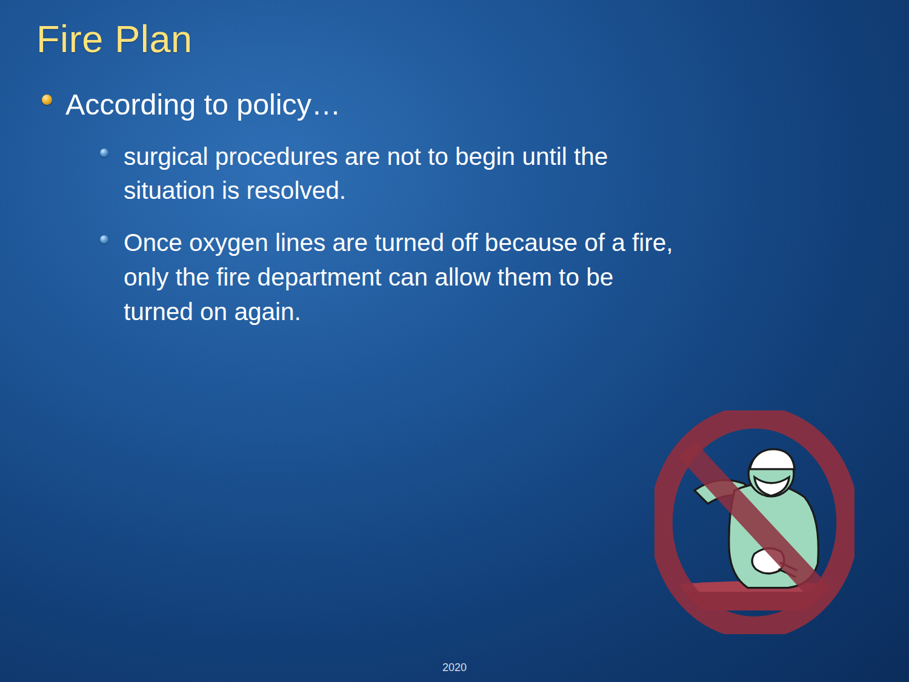Fire Plan
According to policy…
surgical procedures are not to begin until the situation is resolved.
Once oxygen lines are turned off because of a fire, only the fire department can allow them to be turned on again.
2020